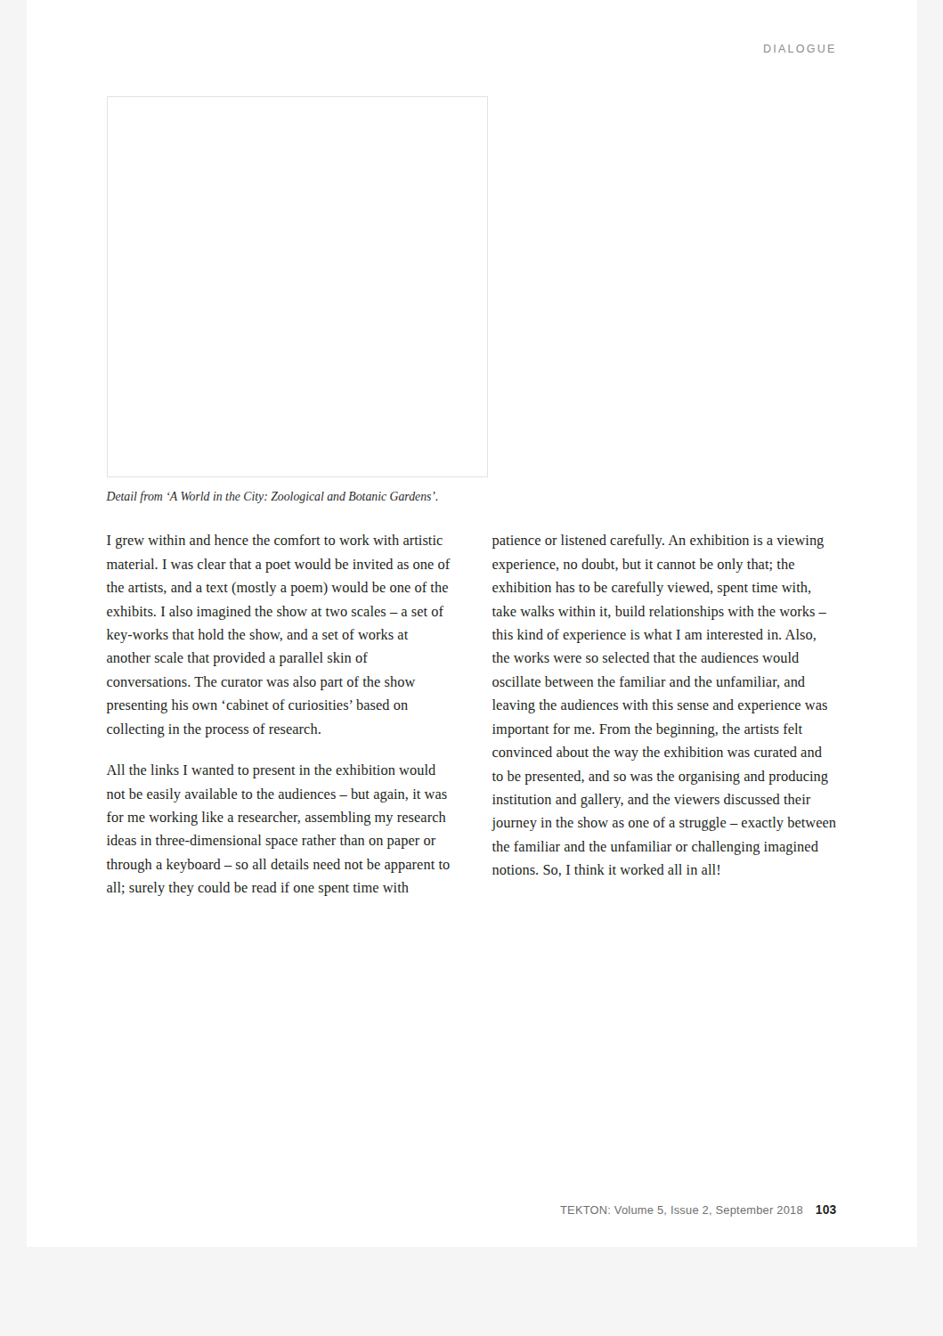Dialogue
Detail from ‘A World in the City: Zoological and Botanic Gardens’.
I grew within and hence the comfort to work with artistic material. I was clear that a poet would be invited as one of the artists, and a text (mostly a poem) would be one of the exhibits. I also imagined the show at two scales – a set of key-works that hold the show, and a set of works at another scale that provided a parallel skin of conversations. The curator was also part of the show presenting his own ‘cabinet of curiosities’ based on collecting in the process of research.
All the links I wanted to present in the exhibition would not be easily available to the audiences – but again, it was for me working like a researcher, assembling my research ideas in three-dimensional space rather than on paper or through a keyboard – so all details need not be apparent to all; surely they could be read if one spent time with patience or listened carefully. An exhibition is a viewing experience, no doubt, but it cannot be only that; the exhibition has to be carefully viewed, spent time with, take walks within it, build relationships with the works – this kind of experience is what I am interested in. Also, the works were so selected that the audiences would oscillate between the familiar and the unfamiliar, and leaving the audiences with this sense and experience was important for me. From the beginning, the artists felt convinced about the way the exhibition was curated and to be presented, and so was the organising and producing institution and gallery, and the viewers discussed their journey in the show as one of a struggle – exactly between the familiar and the unfamiliar or challenging imagined notions. So, I think it worked all in all!
TEKTON: Volume 5, Issue 2, September 2018103